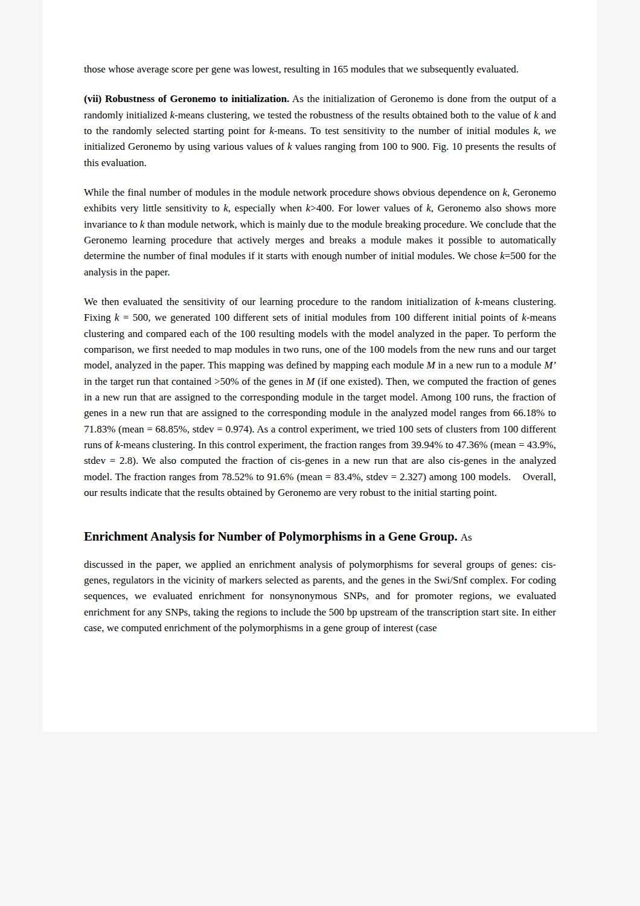those whose average score per gene was lowest, resulting in 165 modules that we subsequently evaluated.
(vii) Robustness of Geronemo to initialization. As the initialization of Geronemo is done from the output of a randomly initialized k-means clustering, we tested the robustness of the results obtained both to the value of k and to the randomly selected starting point for k-means. To test sensitivity to the number of initial modules k, we initialized Geronemo by using various values of k values ranging from 100 to 900. Fig. 10 presents the results of this evaluation.
While the final number of modules in the module network procedure shows obvious dependence on k, Geronemo exhibits very little sensitivity to k, especially when k>400. For lower values of k, Geronemo also shows more invariance to k than module network, which is mainly due to the module breaking procedure. We conclude that the Geronemo learning procedure that actively merges and breaks a module makes it possible to automatically determine the number of final modules if it starts with enough number of initial modules. We chose k=500 for the analysis in the paper.
We then evaluated the sensitivity of our learning procedure to the random initialization of k-means clustering. Fixing k = 500, we generated 100 different sets of initial modules from 100 different initial points of k-means clustering and compared each of the 100 resulting models with the model analyzed in the paper. To perform the comparison, we first needed to map modules in two runs, one of the 100 models from the new runs and our target model, analyzed in the paper. This mapping was defined by mapping each module M in a new run to a module M’ in the target run that contained >50% of the genes in M (if one existed). Then, we computed the fraction of genes in a new run that are assigned to the corresponding module in the target model. Among 100 runs, the fraction of genes in a new run that are assigned to the corresponding module in the analyzed model ranges from 66.18% to 71.83% (mean = 68.85%, stdev = 0.974). As a control experiment, we tried 100 sets of clusters from 100 different runs of k-means clustering. In this control experiment, the fraction ranges from 39.94% to 47.36% (mean = 43.9%, stdev = 2.8). We also computed the fraction of cis-genes in a new run that are also cis-genes in the analyzed model. The fraction ranges from 78.52% to 91.6% (mean = 83.4%, stdev = 2.327) among 100 models. Overall, our results indicate that the results obtained by Geronemo are very robust to the initial starting point.
Enrichment Analysis for Number of Polymorphisms in a Gene Group. As
discussed in the paper, we applied an enrichment analysis of polymorphisms for several groups of genes: cis-genes, regulators in the vicinity of markers selected as parents, and the genes in the Swi/Snf complex. For coding sequences, we evaluated enrichment for nonsynonymous SNPs, and for promoter regions, we evaluated enrichment for any SNPs, taking the regions to include the 500 bp upstream of the transcription start site. In either case, we computed enrichment of the polymorphisms in a gene group of interest (case